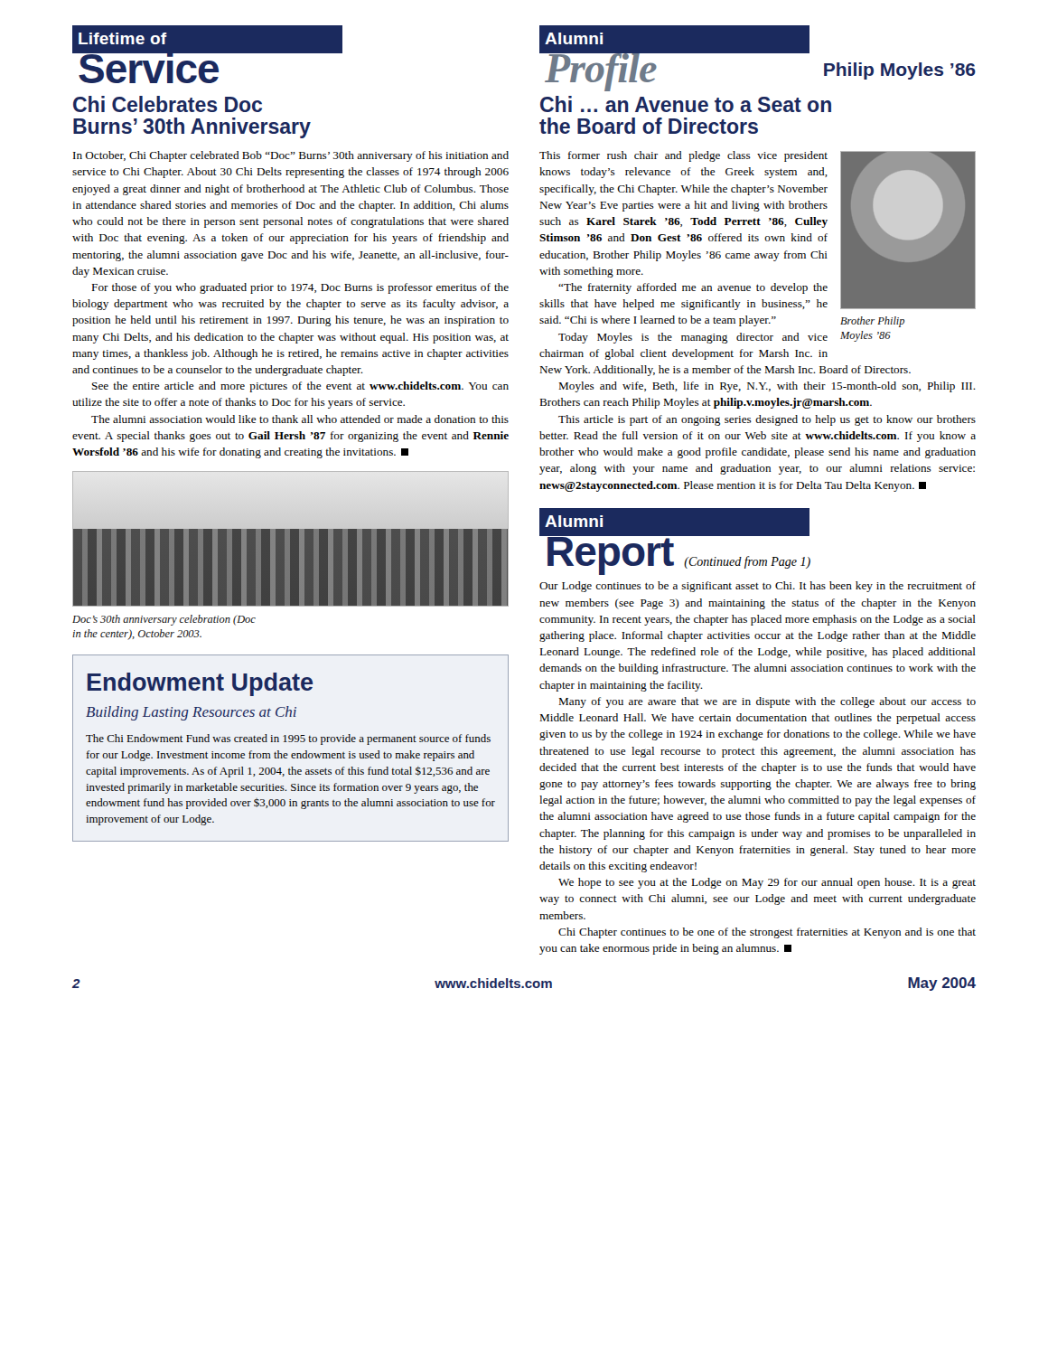Lifetime of
Service
Chi Celebrates Doc
Burns’ 30th Anniversary
In October, Chi Chapter celebrated Bob “Doc” Burns’ 30th anniversary of his initiation and service to Chi Chapter. About 30 Chi Delts representing the classes of 1974 through 2006 enjoyed a great dinner and night of brotherhood at The Athletic Club of Columbus. Those in attendance shared stories and memories of Doc and the chapter. In addition, Chi alums who could not be there in person sent personal notes of congratulations that were shared with Doc that evening. As a token of our appreciation for his years of friendship and mentoring, the alumni association gave Doc and his wife, Jeanette, an all-inclusive, four-day Mexican cruise.
For those of you who graduated prior to 1974, Doc Burns is professor emeritus of the biology department who was recruited by the chapter to serve as its faculty advisor, a position he held until his retirement in 1997. During his tenure, he was an inspiration to many Chi Delts, and his dedication to the chapter was without equal. His position was, at many times, a thankless job. Although he is retired, he remains active in chapter activities and continues to be a counselor to the undergraduate chapter.
See the entire article and more pictures of the event at www.chidelts.com. You can utilize the site to offer a note of thanks to Doc for his years of service.
The alumni association would like to thank all who attended or made a donation to this event. A special thanks goes out to Gail Hersh ’87 for organizing the event and Rennie Worsfold ’86 and his wife for donating and creating the invitations.
Doc’s 30th anniversary celebration (Doc
in the center), October 2003.
Endowment Update
Building Lasting Resources at Chi
The Chi Endowment Fund was created in 1995 to provide a permanent source of funds for our Lodge. Investment income from the endowment is used to make repairs and capital improvements. As of April 1, 2004, the assets of this fund total $12,536 and are invested primarily in marketable securities. Since its formation over 9 years ago, the endowment fund has provided over $3,000 in grants to the alumni association to use for improvement of our Lodge.
Alumni
Profile
Philip Moyles ’86
Chi … an Avenue to a Seat on
the Board of Directors
Brother Philip
Moyles ’86
This former rush chair and pledge class vice president knows today’s relevance of the Greek system and, specifically, the Chi Chapter. While the chapter’s November New Year’s Eve parties were a hit and living with brothers such as Karel Starek ’86, Todd Perrett ’86, Culley Stimson ’86 and Don Gest ’86 offered its own kind of education, Brother Philip Moyles ’86 came away from Chi with something more.
“The fraternity afforded me an avenue to develop the skills that have helped me significantly in business,” he said. “Chi is where I learned to be a team player.”
Today Moyles is the managing director and vice chairman of global client development for Marsh Inc. in New York. Additionally, he is a member of the Marsh Inc. Board of Directors.
Moyles and wife, Beth, life in Rye, N.Y., with their 15-month-old son, Philip III. Brothers can reach Philip Moyles at philip.v.moyles.jr@marsh.com.
This article is part of an ongoing series designed to help us get to know our brothers better. Read the full version of it on our Web site at www.chidelts.com. If you know a brother who would make a good profile candidate, please send his name and graduation year, along with your name and graduation year, to our alumni relations service: news@2stayconnected.com. Please mention it is for Delta Tau Delta Kenyon.
Alumni
Report
(Continued from Page 1)
Our Lodge continues to be a significant asset to Chi. It has been key in the recruitment of new members (see Page 3) and maintaining the status of the chapter in the Kenyon community. In recent years, the chapter has placed more emphasis on the Lodge as a social gathering place. Informal chapter activities occur at the Lodge rather than at the Middle Leonard Lounge. The redefined role of the Lodge, while positive, has placed additional demands on the building infrastructure. The alumni association continues to work with the chapter in maintaining the facility.
Many of you are aware that we are in dispute with the college about our access to Middle Leonard Hall. We have certain documentation that outlines the perpetual access given to us by the college in 1924 in exchange for donations to the college. While we have threatened to use legal recourse to protect this agreement, the alumni association has decided that the current best interests of the chapter is to use the funds that would have gone to pay attorney’s fees towards supporting the chapter. We are always free to bring legal action in the future; however, the alumni who committed to pay the legal expenses of the alumni association have agreed to use those funds in a future capital campaign for the chapter. The planning for this campaign is under way and promises to be unparalleled in the history of our chapter and Kenyon fraternities in general. Stay tuned to hear more details on this exciting endeavor!
We hope to see you at the Lodge on May 29 for our annual open house. It is a great way to connect with Chi alumni, see our Lodge and meet with current undergraduate members.
Chi Chapter continues to be one of the strongest fraternities at Kenyon and is one that you can take enormous pride in being an alumnus.
2
www.chidelts.com
May 2004